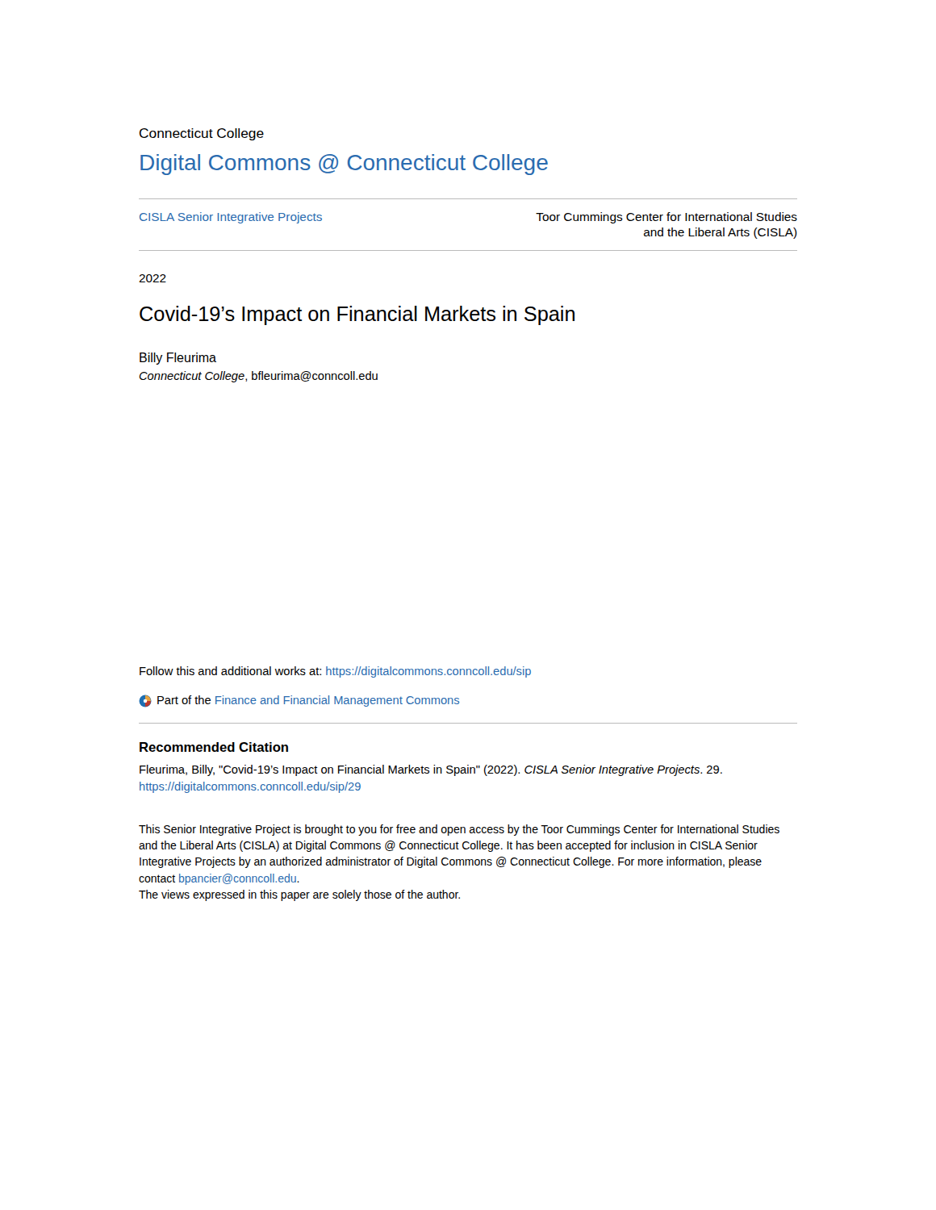Connecticut College
Digital Commons @ Connecticut College
CISLA Senior Integrative Projects
Toor Cummings Center for International Studies
and the Liberal Arts (CISLA)
2022
Covid-19’s Impact on Financial Markets in Spain
Billy Fleurima
Connecticut College, bfleurima@conncoll.edu
Follow this and additional works at: https://digitalcommons.conncoll.edu/sip
Part of the Finance and Financial Management Commons
Recommended Citation
Fleurima, Billy, "Covid-19’s Impact on Financial Markets in Spain" (2022). CISLA Senior Integrative Projects. 29.
https://digitalcommons.conncoll.edu/sip/29
This Senior Integrative Project is brought to you for free and open access by the Toor Cummings Center for International Studies and the Liberal Arts (CISLA) at Digital Commons @ Connecticut College. It has been accepted for inclusion in CISLA Senior Integrative Projects by an authorized administrator of Digital Commons @ Connecticut College. For more information, please contact bpancier@conncoll.edu.
The views expressed in this paper are solely those of the author.